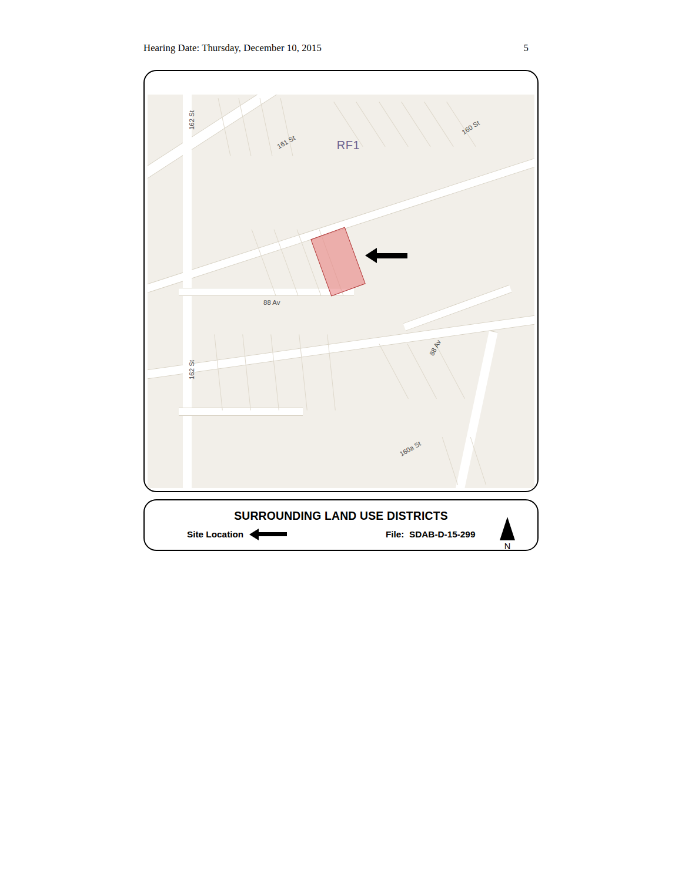Hearing Date: Thursday, December 10, 2015
5
162 St
162 St
161 St
160 St
88 Av
88 Av
160a St
RF1
SURROUNDING LAND USE DISTRICTS
Site Location
File: SDAB-D-15-299
N